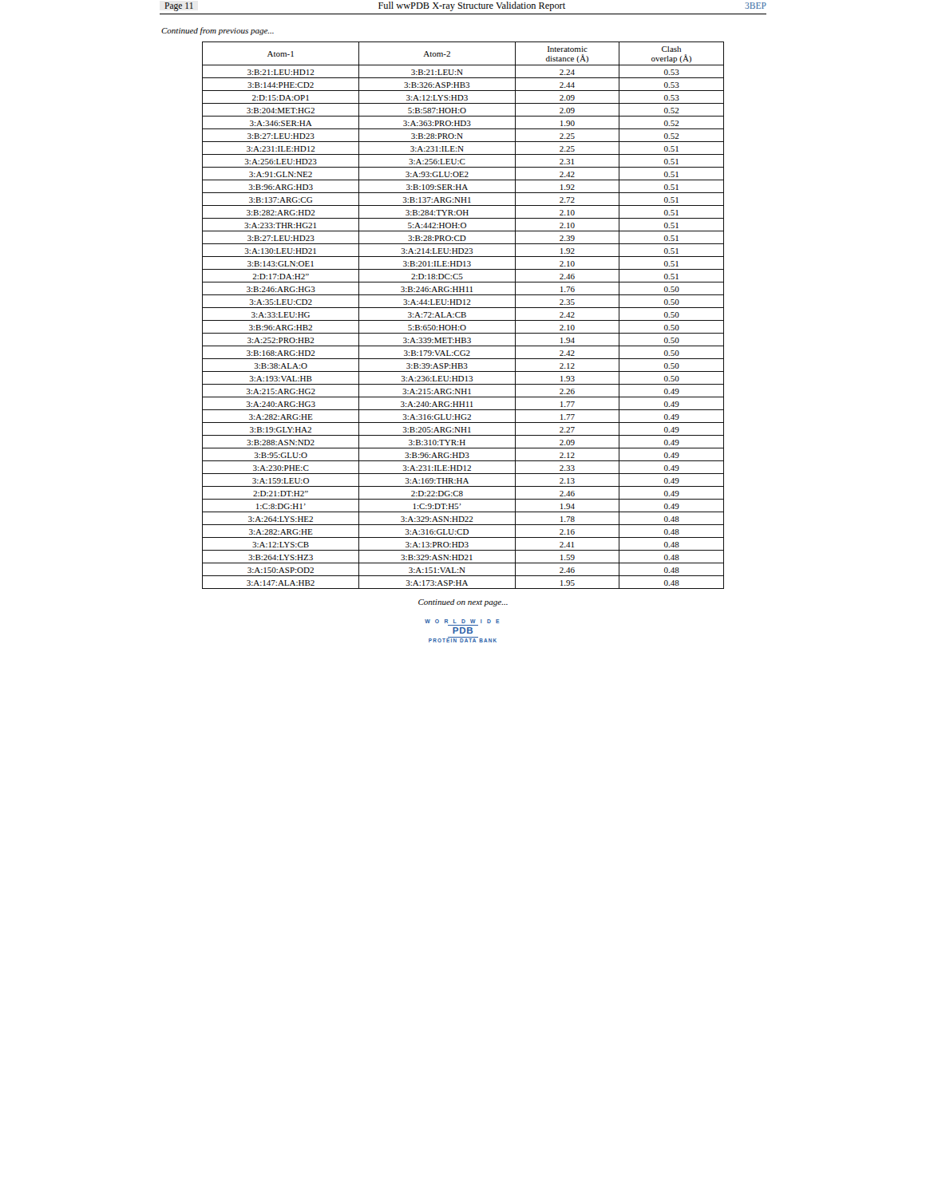Page 11
Full wwPDB X-ray Structure Validation Report
3BEP
Continued from previous page...
| Atom-1 | Atom-2 | Interatomic distance (Å) | Clash overlap (Å) |
| --- | --- | --- | --- |
| 3:B:21:LEU:HD12 | 3:B:21:LEU:N | 2.24 | 0.53 |
| 3:B:144:PHE:CD2 | 3:B:326:ASP:HB3 | 2.44 | 0.53 |
| 2:D:15:DA:OP1 | 3:A:12:LYS:HD3 | 2.09 | 0.53 |
| 3:B:204:MET:HG2 | 5:B:587:HOH:O | 2.09 | 0.52 |
| 3:A:346:SER:HA | 3:A:363:PRO:HD3 | 1.90 | 0.52 |
| 3:B:27:LEU:HD23 | 3:B:28:PRO:N | 2.25 | 0.52 |
| 3:A:231:ILE:HD12 | 3:A:231:ILE:N | 2.25 | 0.51 |
| 3:A:256:LEU:HD23 | 3:A:256:LEU:C | 2.31 | 0.51 |
| 3:A:91:GLN:NE2 | 3:A:93:GLU:OE2 | 2.42 | 0.51 |
| 3:B:96:ARG:HD3 | 3:B:109:SER:HA | 1.92 | 0.51 |
| 3:B:137:ARG:CG | 3:B:137:ARG:NH1 | 2.72 | 0.51 |
| 3:B:282:ARG:HD2 | 3:B:284:TYR:OH | 2.10 | 0.51 |
| 3:A:233:THR:HG21 | 5:A:442:HOH:O | 2.10 | 0.51 |
| 3:B:27:LEU:HD23 | 3:B:28:PRO:CD | 2.39 | 0.51 |
| 3:A:130:LEU:HD21 | 3:A:214:LEU:HD23 | 1.92 | 0.51 |
| 3:B:143:GLN:OE1 | 3:B:201:ILE:HD13 | 2.10 | 0.51 |
| 2:D:17:DA:H2” | 2:D:18:DC:C5 | 2.46 | 0.51 |
| 3:B:246:ARG:HG3 | 3:B:246:ARG:HH11 | 1.76 | 0.50 |
| 3:A:35:LEU:CD2 | 3:A:44:LEU:HD12 | 2.35 | 0.50 |
| 3:A:33:LEU:HG | 3:A:72:ALA:CB | 2.42 | 0.50 |
| 3:B:96:ARG:HB2 | 5:B:650:HOH:O | 2.10 | 0.50 |
| 3:A:252:PRO:HB2 | 3:A:339:MET:HB3 | 1.94 | 0.50 |
| 3:B:168:ARG:HD2 | 3:B:179:VAL:CG2 | 2.42 | 0.50 |
| 3:B:38:ALA:O | 3:B:39:ASP:HB3 | 2.12 | 0.50 |
| 3:A:193:VAL:HB | 3:A:236:LEU:HD13 | 1.93 | 0.50 |
| 3:A:215:ARG:HG2 | 3:A:215:ARG:NH1 | 2.26 | 0.49 |
| 3:A:240:ARG:HG3 | 3:A:240:ARG:HH11 | 1.77 | 0.49 |
| 3:A:282:ARG:HE | 3:A:316:GLU:HG2 | 1.77 | 0.49 |
| 3:B:19:GLY:HA2 | 3:B:205:ARG:NH1 | 2.27 | 0.49 |
| 3:B:288:ASN:ND2 | 3:B:310:TYR:H | 2.09 | 0.49 |
| 3:B:95:GLU:O | 3:B:96:ARG:HD3 | 2.12 | 0.49 |
| 3:A:230:PHE:C | 3:A:231:ILE:HD12 | 2.33 | 0.49 |
| 3:A:159:LEU:O | 3:A:169:THR:HA | 2.13 | 0.49 |
| 2:D:21:DT:H2” | 2:D:22:DG:C8 | 2.46 | 0.49 |
| 1:C:8:DG:H1’ | 1:C:9:DT:H5’ | 1.94 | 0.49 |
| 3:A:264:LYS:HE2 | 3:A:329:ASN:HD22 | 1.78 | 0.48 |
| 3:A:282:ARG:HE | 3:A:316:GLU:CD | 2.16 | 0.48 |
| 3:A:12:LYS:CB | 3:A:13:PRO:HD3 | 2.41 | 0.48 |
| 3:B:264:LYS:HZ3 | 3:B:329:ASN:HD21 | 1.59 | 0.48 |
| 3:A:150:ASP:OD2 | 3:A:151:VAL:N | 2.46 | 0.48 |
| 3:A:147:ALA:HB2 | 3:A:173:ASP:HA | 1.95 | 0.48 |
Continued on next page...
W O R L D W I D E
PDB
PROTEIN DATA BANK